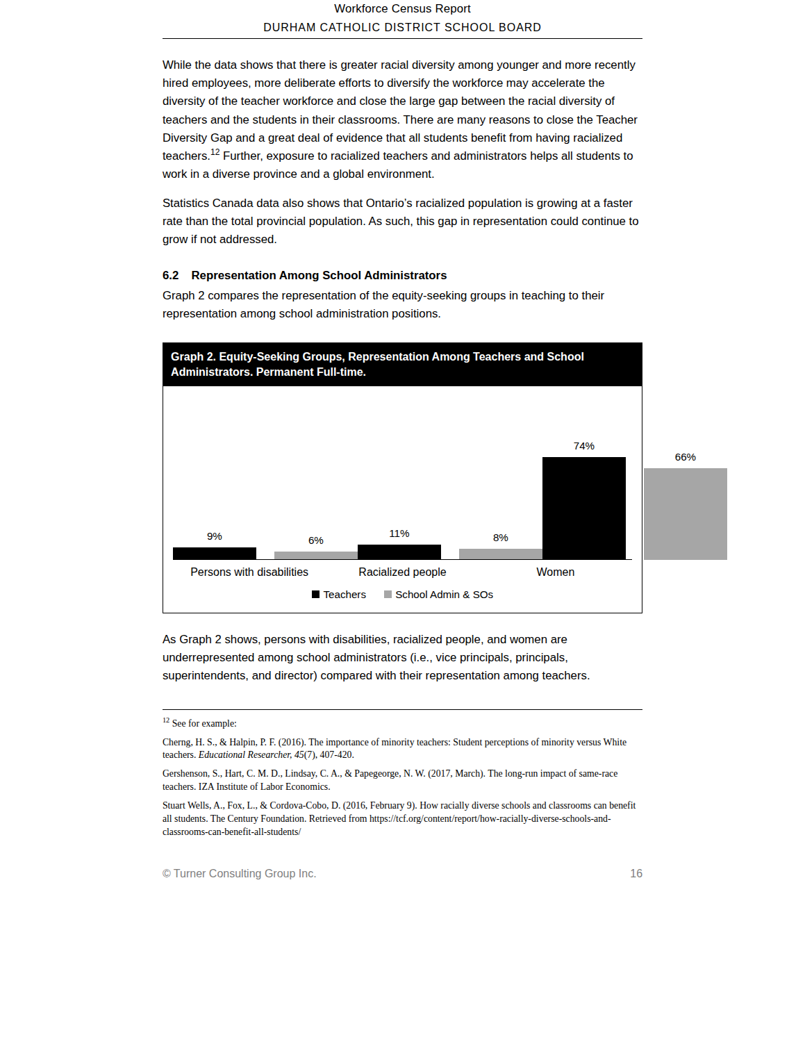Workforce Census Report
DURHAM CATHOLIC DISTRICT SCHOOL BOARD
While the data shows that there is greater racial diversity among younger and more recently hired employees, more deliberate efforts to diversify the workforce may accelerate the diversity of the teacher workforce and close the large gap between the racial diversity of teachers and the students in their classrooms. There are many reasons to close the Teacher Diversity Gap and a great deal of evidence that all students benefit from having racialized teachers.12 Further, exposure to racialized teachers and administrators helps all students to work in a diverse province and a global environment.
Statistics Canada data also shows that Ontario’s racialized population is growing at a faster rate than the total provincial population. As such, this gap in representation could continue to grow if not addressed.
6.2 Representation Among School Administrators
Graph 2 compares the representation of the equity-seeking groups in teaching to their representation among school administration positions.
Graph 2. Equity-Seeking Groups, Representation Among Teachers and School Administrators. Permanent Full-time.
9%
6%
11%
8%
74%
66%
Persons with disabilities Racialized people Women
Teachers School Admin & SOs
As Graph 2 shows, persons with disabilities, racialized people, and women are underrepresented among school administrators (i.e., vice principals, principals, superintendents, and director) compared with their representation among teachers.
12 See for example:
Cherng, H. S., & Halpin, P. F. (2016). The importance of minority teachers: Student perceptions of minority versus White teachers. Educational Researcher, 45(7), 407-420.
Gershenson, S., Hart, C. M. D., Lindsay, C. A., & Papegeorge, N. W. (2017, March). The long-run impact of same-race teachers. IZA Institute of Labor Economics.
Stuart Wells, A., Fox, L., & Cordova-Cobo, D. (2016, February 9). How racially diverse schools and classrooms can benefit all students. The Century Foundation. Retrieved from https://tcf.org/content/report/how-racially-diverse-schools-and-classrooms-can-benefit-all-students/
© Turner Consulting Group Inc. 16